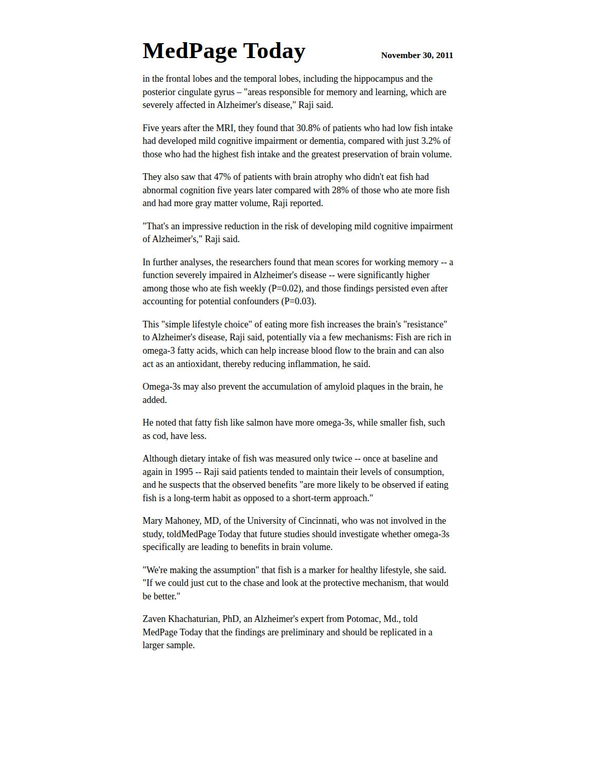MedPage Today
November 30, 2011
in the frontal lobes and the temporal lobes, including the hippocampus and the posterior cingulate gyrus – "areas responsible for memory and learning, which are severely affected in Alzheimer's disease," Raji said.
Five years after the MRI, they found that 30.8% of patients who had low fish intake had developed mild cognitive impairment or dementia, compared with just 3.2% of those who had the highest fish intake and the greatest preservation of brain volume.
They also saw that 47% of patients with brain atrophy who didn't eat fish had abnormal cognition five years later compared with 28% of those who ate more fish and had more gray matter volume, Raji reported.
"That's an impressive reduction in the risk of developing mild cognitive impairment of Alzheimer's," Raji said.
In further analyses, the researchers found that mean scores for working memory -- a function severely impaired in Alzheimer's disease -- were significantly higher among those who ate fish weekly (P=0.02), and those findings persisted even after accounting for potential confounders (P=0.03).
This "simple lifestyle choice" of eating more fish increases the brain's "resistance" to Alzheimer's disease, Raji said, potentially via a few mechanisms: Fish are rich in omega-3 fatty acids, which can help increase blood flow to the brain and can also act as an antioxidant, thereby reducing inflammation, he said.
Omega-3s may also prevent the accumulation of amyloid plaques in the brain, he added.
He noted that fatty fish like salmon have more omega-3s, while smaller fish, such as cod, have less.
Although dietary intake of fish was measured only twice -- once at baseline and again in 1995 -- Raji said patients tended to maintain their levels of consumption, and he suspects that the observed benefits "are more likely to be observed if eating fish is a long-term habit as opposed to a short-term approach."
Mary Mahoney, MD, of the University of Cincinnati, who was not involved in the study, toldMedPage Today that future studies should investigate whether omega-3s specifically are leading to benefits in brain volume.
"We're making the assumption" that fish is a marker for healthy lifestyle, she said. "If we could just cut to the chase and look at the protective mechanism, that would be better."
Zaven Khachaturian, PhD, an Alzheimer's expert from Potomac, Md., told MedPage Today that the findings are preliminary and should be replicated in a larger sample.